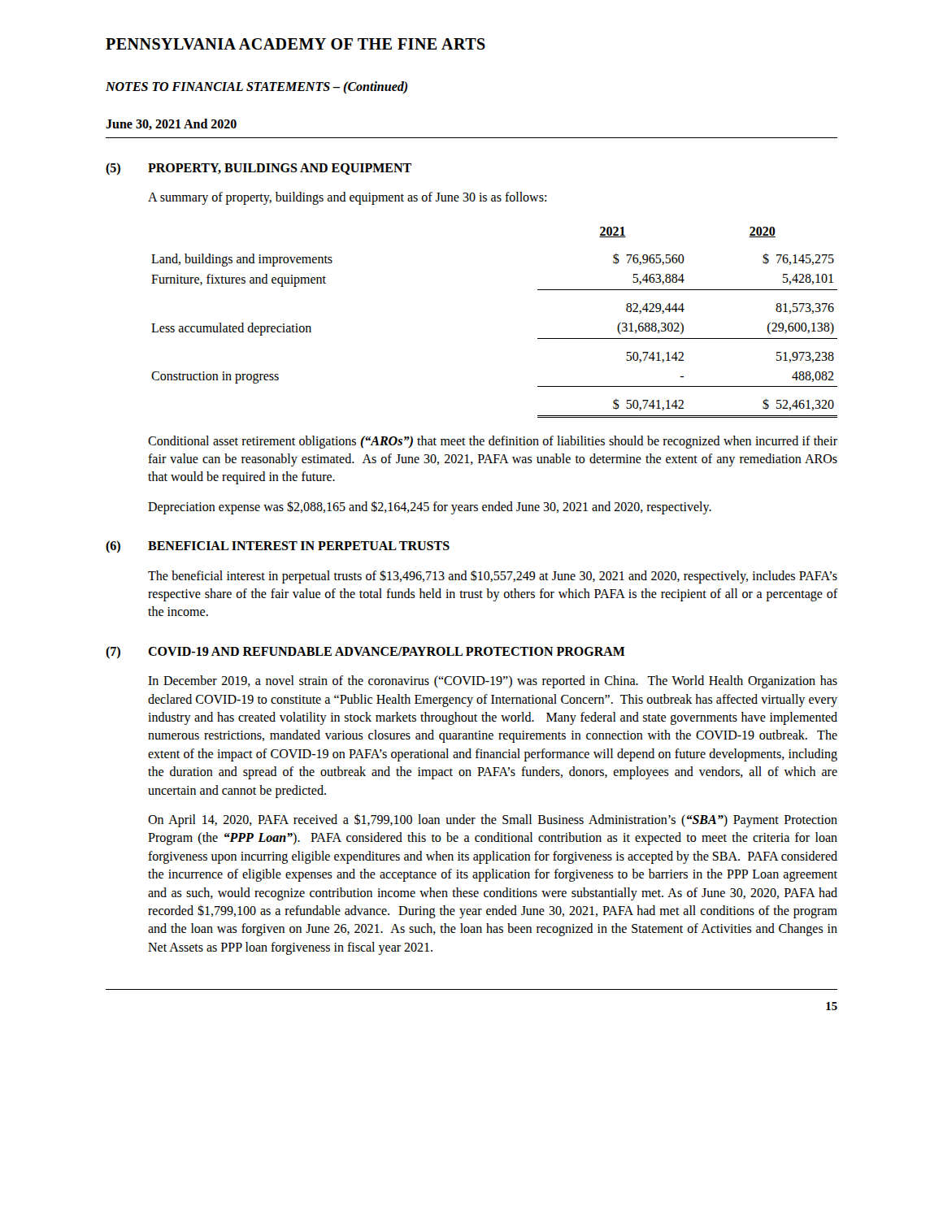PENNSYLVANIA ACADEMY OF THE FINE ARTS
NOTES TO FINANCIAL STATEMENTS – (Continued)
June 30, 2021 And 2020
(5) Property, Buildings And Equipment
A summary of property, buildings and equipment as of June 30 is as follows:
| | 2021 | 2020 |
| Land, buildings and improvements | $ 76,965,560 | $ 76,145,275 |
| Furniture, fixtures and equipment | 5,463,884 | 5,428,101 |
| | 82,429,444 | 81,573,376 |
| Less accumulated depreciation | (31,688,302) | (29,600,138) |
| | 50,741,142 | 51,973,238 |
| Construction in progress | - | 488,082 |
| | $ 50,741,142 | $ 52,461,320 |
Conditional asset retirement obligations (“AROs”) that meet the definition of liabilities should be recognized when incurred if their fair value can be reasonably estimated. As of June 30, 2021, PAFA was unable to determine the extent of any remediation AROs that would be required in the future.
Depreciation expense was $2,088,165 and $2,164,245 for years ended June 30, 2021 and 2020, respectively.
(6) Beneficial Interest In Perpetual Trusts
The beneficial interest in perpetual trusts of $13,496,713 and $10,557,249 at June 30, 2021 and 2020, respectively, includes PAFA’s respective share of the fair value of the total funds held in trust by others for which PAFA is the recipient of all or a percentage of the income.
(7) COVID-19 And Refundable Advance/Payroll Protection Program
In December 2019, a novel strain of the coronavirus (“COVID-19”) was reported in China. The World Health Organization has declared COVID-19 to constitute a “Public Health Emergency of International Concern”. This outbreak has affected virtually every industry and has created volatility in stock markets throughout the world. Many federal and state governments have implemented numerous restrictions, mandated various closures and quarantine requirements in connection with the COVID-19 outbreak. The extent of the impact of COVID-19 on PAFA’s operational and financial performance will depend on future developments, including the duration and spread of the outbreak and the impact on PAFA’s funders, donors, employees and vendors, all of which are uncertain and cannot be predicted.
On April 14, 2020, PAFA received a $1,799,100 loan under the Small Business Administration’s (“SBA”) Payment Protection Program (the “PPP Loan”). PAFA considered this to be a conditional contribution as it expected to meet the criteria for loan forgiveness upon incurring eligible expenditures and when its application for forgiveness is accepted by the SBA. PAFA considered the incurrence of eligible expenses and the acceptance of its application for forgiveness to be barriers in the PPP Loan agreement and as such, would recognize contribution income when these conditions were substantially met. As of June 30, 2020, PAFA had recorded $1,799,100 as a refundable advance. During the year ended June 30, 2021, PAFA had met all conditions of the program and the loan was forgiven on June 26, 2021. As such, the loan has been recognized in the Statement of Activities and Changes in Net Assets as PPP loan forgiveness in fiscal year 2021.
15